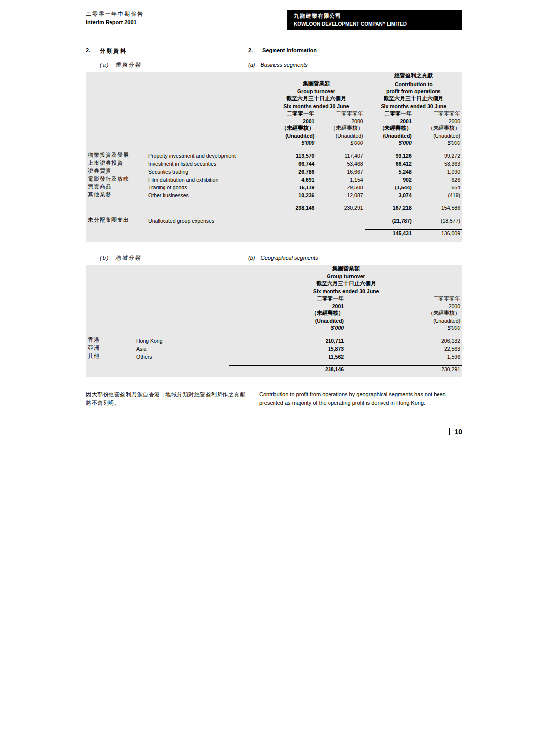二零零一年中期報告
Interim Report 2001
九龍建業有限公司
KOWLOON DEVELOPMENT COMPANY LIMITED
2.
分類資料
2.
Segment information
(a)　業務分類
(a)　Business segments
| | | 經營盈利之貢獻 |
| | 集團營業額 | Contribution to |
| | Group turnover | profit from operations |
| | 截至六月三十日止六個月 | 截至六月三十日止六個月 |
| | Six months ended 30 June | Six months ended 30 June |
| | 二零零一年 | 二零零零年 | 二零零一年 | 二零零零年 |
| | 2001 | 2000 | 2001 | 2000 |
| | （未經審核） | （未經審核） | （未經審核） | （未經審核） |
| | (Unaudited) | (Unaudited) | (Unaudited) | (Unaudited) |
| | $'000 | $'000 | $'000 | $'000 |
| 物業投資及發展 | Property investment and development | 113,570 | 117,407 | 93,126 | 99,272 |
| 上市證券投資 | Investment in listed securities | 66,744 | 53,468 | 66,412 | 53,363 |
| 證券買賣 | Securities trading | 26,786 | 16,667 | 5,248 | 1,090 |
| 電影發行及放映 | Film distribution and exhibition | 4,691 | 1,154 | 902 | 626 |
| 買賣商品 | Trading of goods | 16,119 | 29,508 | (1,544) | 654 |
| 其他業務 | Other businesses | 10,236 | 12,087 | 3,074 | (419) |
| | 238,146 | 230,291 | 167,218 | 154,586 |
| 未分配集團支出 | Unallocated group expenses | | | (21,787) | (18,577) |
| | | | 145,431 | 136,009 |
(b)　地域分類
(b)　Geographical segments
| | 集團營業額 |
| | Group turnover |
| | 截至六月三十日止六個月 |
| | Six months ended 30 June |
| | 二零零一年 | 二零零零年 |
| | 2001 | 2000 |
| | （未經審核） | （未經審核） |
| | (Unaudited) | (Unaudited) |
| | $'000 | $'000 |
| 香港 | Hong Kong | 210,711 | 206,132 |
| 亞洲 | Asia | 15,873 | 22,563 |
| 其他 | Others | 11,562 | 1,596 |
| | 238,146 | 230,291 |
因大部份經營盈利乃源自香港，地域分類對經營盈利所作之貢獻將不會列明。
Contribution to profit from operations by geographical segments has not been presented as majority of the operating profit is derived in Hong Kong.
10